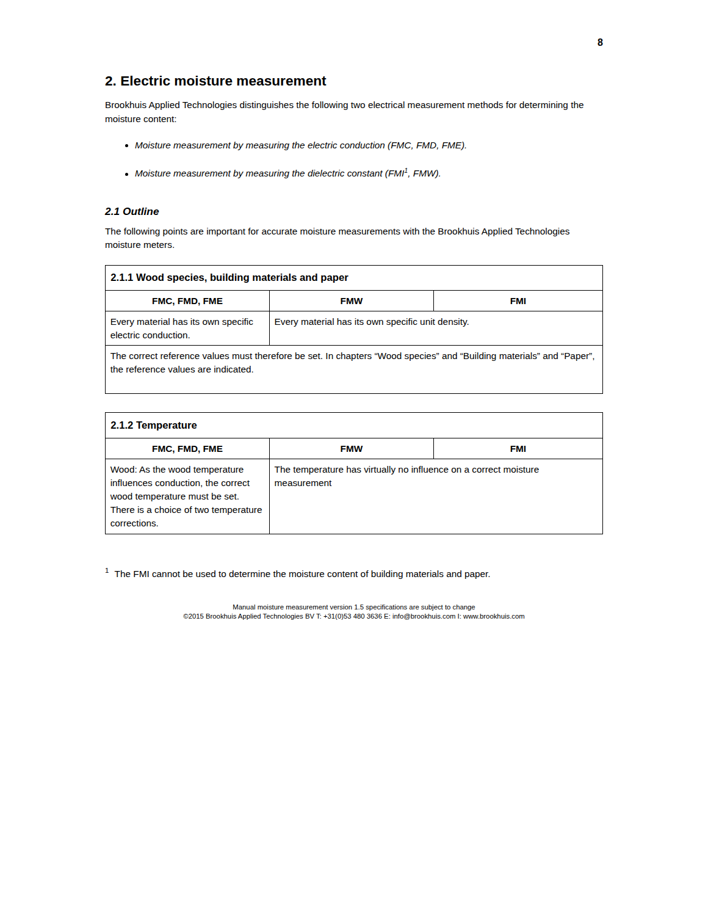8
2. Electric moisture measurement
Brookhuis Applied Technologies distinguishes the following two electrical measurement methods for determining the moisture content:
Moisture measurement by measuring the electric conduction (FMC, FMD, FME).
Moisture measurement by measuring the dielectric constant (FMI1, FMW).
2.1 Outline
The following points are important for accurate moisture measurements with the Brookhuis Applied Technologies moisture meters.
| 2.1.1 Wood species, building materials and paper |
| FMC, FMD, FME | FMW | FMI |
| Every material has its own specific electric conduction. | Every material has its own specific unit density. |
| The correct reference values must therefore be set. In chapters “Wood species” and “Building materials” and “Paper”, the reference values are indicated. |
| 2.1.2 Temperature |
| FMC, FMD, FME | FMW | FMI |
| Wood: As the wood temperature influences conduction, the correct wood temperature must be set. There is a choice of two temperature corrections. | The temperature has virtually no influence on a correct moisture measurement |
1 The FMI cannot be used to determine the moisture content of building materials and paper.
Manual moisture measurement version 1.5 specifications are subject to change
©2015 Brookhuis Applied Technologies BV T: +31(0)53 480 3636 E: info@brookhuis.com I: www.brookhuis.com